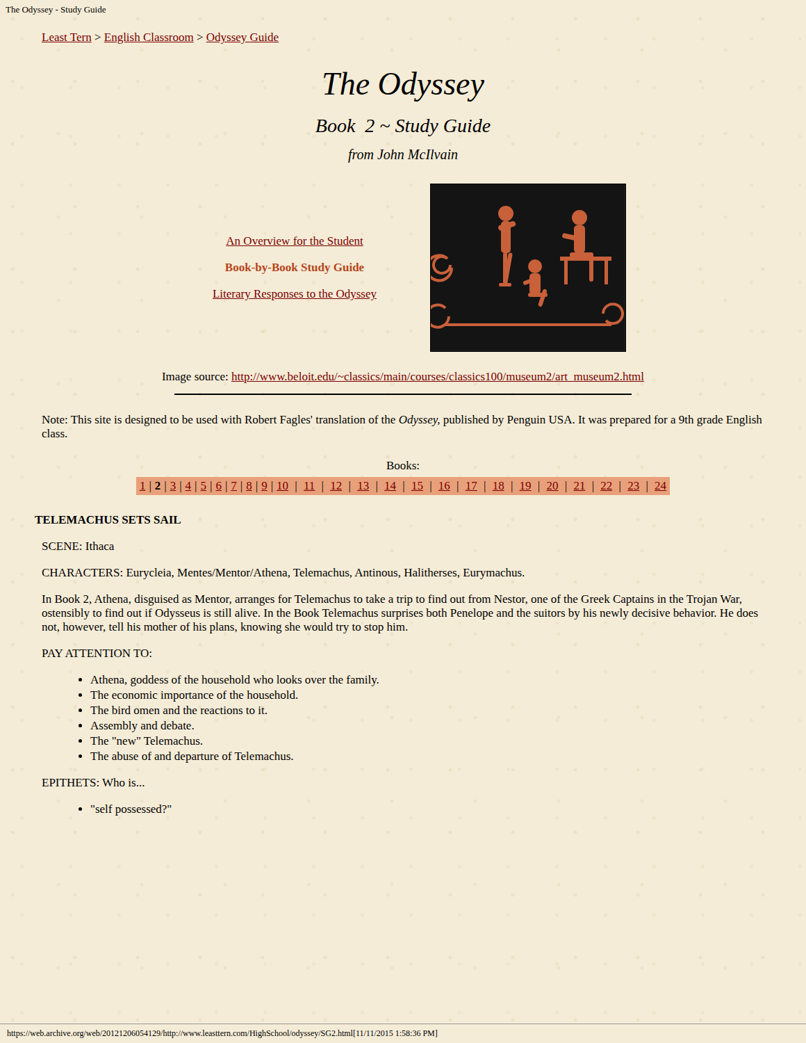The Odyssey - Study Guide
Least Tern > English Classroom > Odyssey Guide
The Odyssey
Book 2 ~ Study Guide
from John McIlvain
An Overview for the Student
Book-by-Book Study Guide
Literary Responses to the Odyssey
Image source: http://www.beloit.edu/~classics/main/courses/classics100/museum2/art_museum2.html
Note: This site is designed to be used with Robert Fagles' translation of the Odyssey, published by Penguin USA. It was prepared for a 9th grade English class.
Books:
1|2|3|4|5|6|7|8|9|10 | 11 | 12 | 13 | 14 | 15 | 16 | 17 | 18 | 19 | 20 | 21 | 22 | 23 | 24
TELEMACHUS SETS SAIL
SCENE: Ithaca
CHARACTERS: Eurycleia, Mentes/Mentor/Athena, Telemachus, Antinous, Halitherses, Eurymachus.
In Book 2, Athena, disguised as Mentor, arranges for Telemachus to take a trip to find out from Nestor, one of the Greek Captains in the Trojan War, ostensibly to find out if Odysseus is still alive. In the Book Telemachus surprises both Penelope and the suitors by his newly decisive behavior. He does not, however, tell his mother of his plans, knowing she would try to stop him.
PAY ATTENTION TO:
Athena, goddess of the household who looks over the family.
The economic importance of the household.
The bird omen and the reactions to it.
Assembly and debate.
The "new" Telemachus.
The abuse of and departure of Telemachus.
EPITHETS: Who is...
"self possessed?"
https://web.archive.org/web/20121206054129/http://www.leasttern.com/HighSchool/odyssey/SG2.html[11/11/2015 1:58:36 PM]